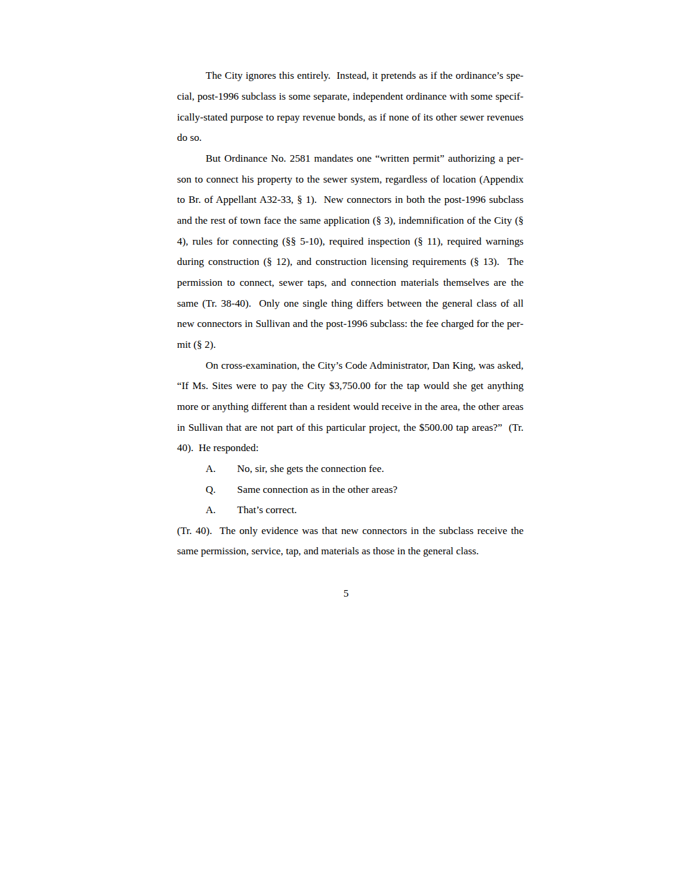The City ignores this entirely. Instead, it pretends as if the ordinance’s special, post-1996 subclass is some separate, independent ordinance with some specifically-stated purpose to repay revenue bonds, as if none of its other sewer revenues do so.
But Ordinance No. 2581 mandates one “written permit” authorizing a person to connect his property to the sewer system, regardless of location (Appendix to Br. of Appellant A32-33, § 1). New connectors in both the post-1996 subclass and the rest of town face the same application (§ 3), indemnification of the City (§ 4), rules for connecting (§§ 5-10), required inspection (§ 11), required warnings during construction (§ 12), and construction licensing requirements (§ 13). The permission to connect, sewer taps, and connection materials themselves are the same (Tr. 38-40). Only one single thing differs between the general class of all new connectors in Sullivan and the post-1996 subclass: the fee charged for the permit (§ 2).
On cross-examination, the City’s Code Administrator, Dan King, was asked, “If Ms. Sites were to pay the City $3,750.00 for the tap would she get anything more or anything different than a resident would receive in the area, the other areas in Sullivan that are not part of this particular project, the $500.00 tap areas?” (Tr. 40). He responded:
A. No, sir, she gets the connection fee.
Q. Same connection as in the other areas?
A. That’s correct.
(Tr. 40). The only evidence was that new connectors in the subclass receive the same permission, service, tap, and materials as those in the general class.
5